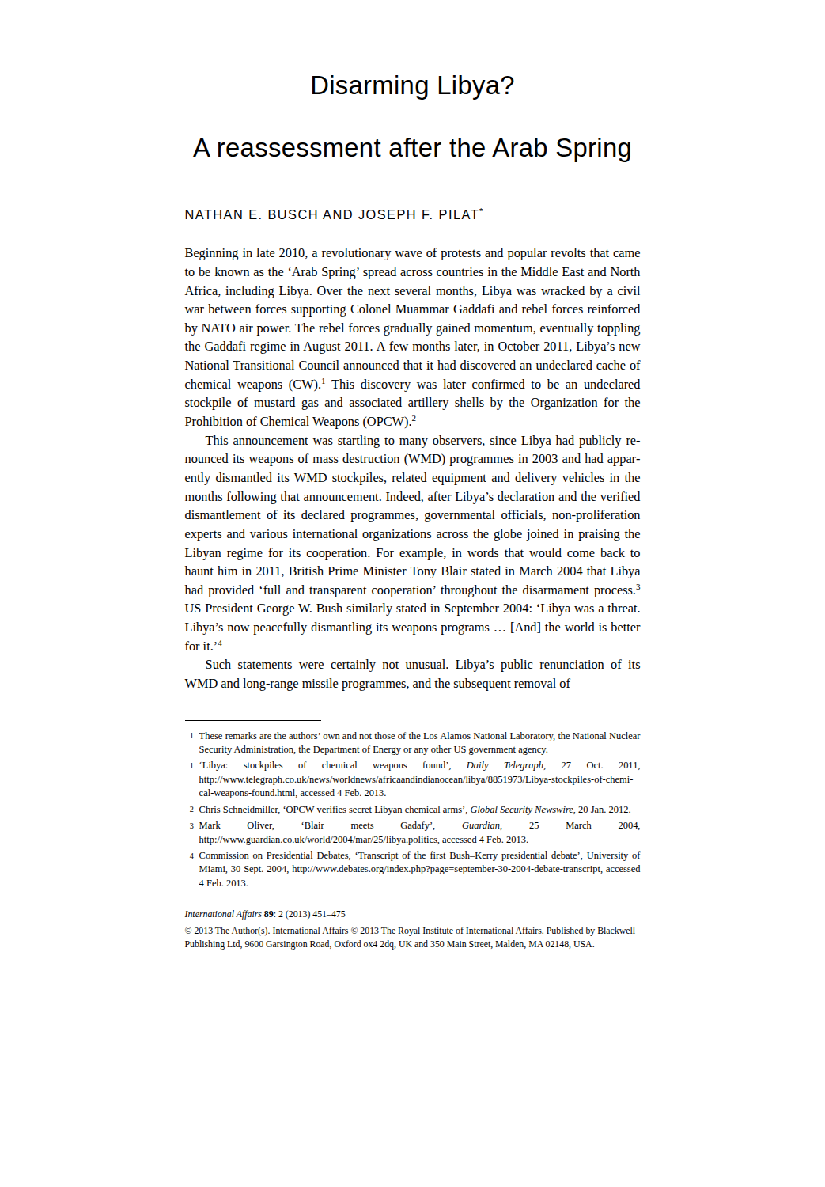Disarming Libya?A reassessment after the Arab Spring
NATHAN E. BUSCH AND JOSEPH F. PILAT*
Beginning in late 2010, a revolutionary wave of protests and popular revolts that came to be known as the ‘Arab Spring’ spread across countries in the Middle East and North Africa, including Libya. Over the next several months, Libya was wracked by a civil war between forces supporting Colonel Muammar Gaddafi and rebel forces reinforced by NATO air power. The rebel forces gradually gained momentum, eventually toppling the Gaddafi regime in August 2011. A few months later, in October 2011, Libya’s new National Transitional Council announced that it had discovered an undeclared cache of chemical weapons (CW).1 This discovery was later confirmed to be an undeclared stockpile of mustard gas and associated artillery shells by the Organization for the Prohibition of Chemical Weapons (OPCW).2
This announcement was startling to many observers, since Libya had publicly renounced its weapons of mass destruction (WMD) programmes in 2003 and had apparently dismantled its WMD stockpiles, related equipment and delivery vehicles in the months following that announcement. Indeed, after Libya’s declaration and the verified dismantlement of its declared programmes, governmental officials, non-proliferation experts and various international organizations across the globe joined in praising the Libyan regime for its cooperation. For example, in words that would come back to haunt him in 2011, British Prime Minister Tony Blair stated in March 2004 that Libya had provided ‘full and transparent cooperation’ throughout the disarmament process.3 US President George W. Bush similarly stated in September 2004: ‘Libya was a threat. Libya’s now peacefully dismantling its weapons programs … [And] the world is better for it.’4
Such statements were certainly not unusual. Libya’s public renunciation of its WMD and long-range missile programmes, and the subsequent removal of
1
These remarks are the authors’ own and not those of the Los Alamos National Laboratory, the National Nuclear Security Administration, the Department of Energy or any other US government agency.
1
‘Libya: stockpiles of chemical weapons found’, Daily Telegraph, 27 Oct. 2011, http://www.telegraph.co.uk/news/worldnews/africaandindianocean/libya/8851973/Libya-stockpiles-of-chemical-weapons-found.html, accessed 4 Feb. 2013.
2
Chris Schneidmiller, ‘OPCW verifies secret Libyan chemical arms’, Global Security Newswire, 20 Jan. 2012.
3
Mark Oliver, ‘Blair meets Gadafy’, Guardian, 25 March 2004, http://www.guardian.co.uk/world/2004/mar/25/libya.politics, accessed 4 Feb. 2013.
4
Commission on Presidential Debates, ‘Transcript of the first Bush–Kerry presidential debate’, University of Miami, 30 Sept. 2004, http://www.debates.org/index.php?page=september-30-2004-debate-transcript, accessed 4 Feb. 2013.
International Affairs 89: 2 (2013) 451–475
© 2013 The Author(s). International Affairs © 2013 The Royal Institute of International Affairs. Published by Blackwell Publishing Ltd, 9600 Garsington Road, Oxford ox4 2dq, UK and 350 Main Street, Malden, MA 02148, USA.